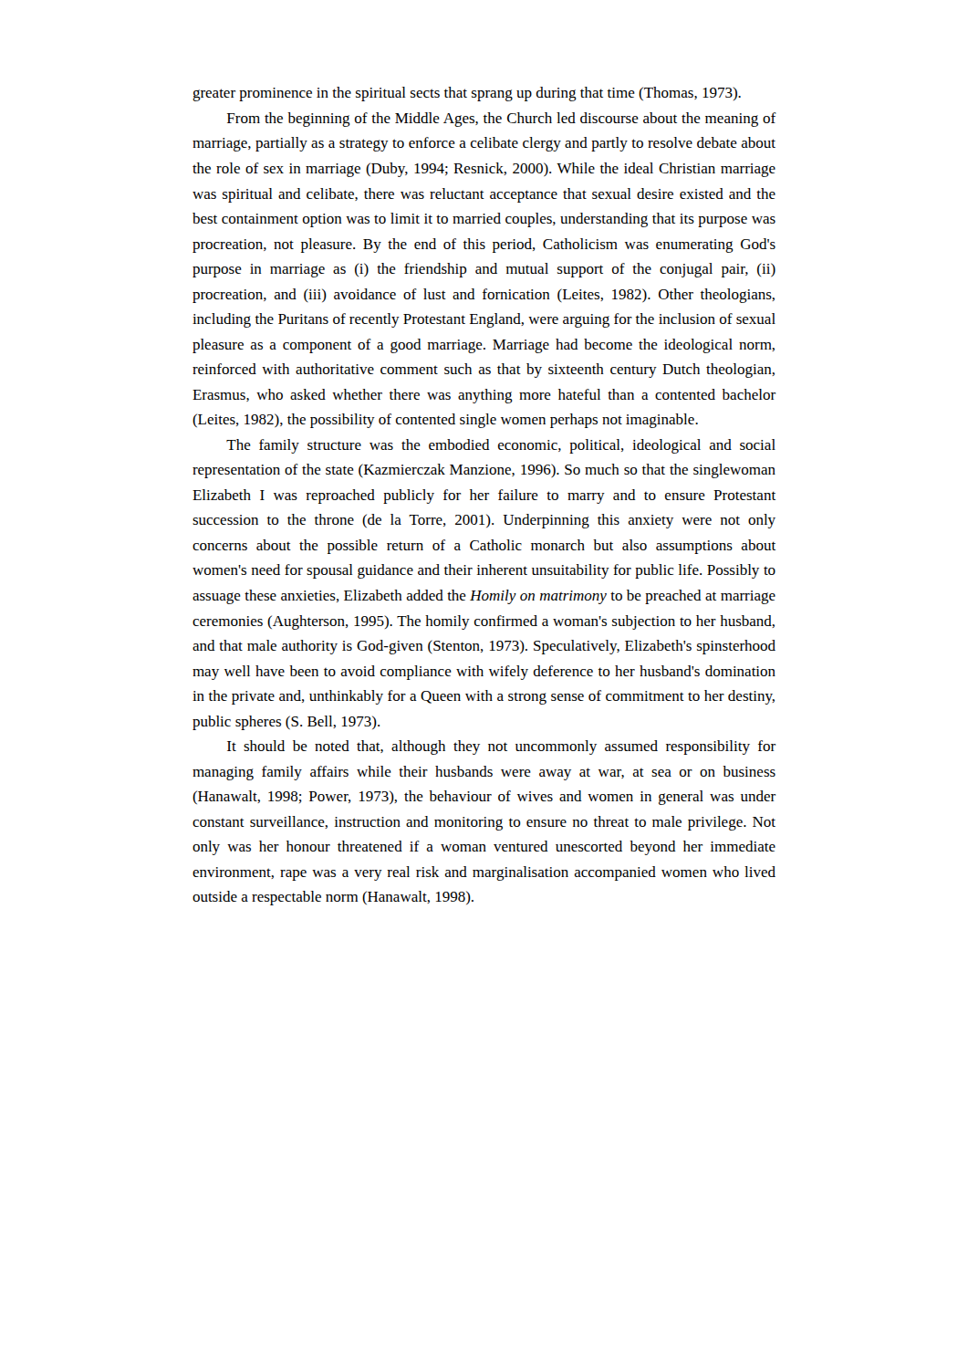greater prominence in the spiritual sects that sprang up during that time (Thomas, 1973).
From the beginning of the Middle Ages, the Church led discourse about the meaning of marriage, partially as a strategy to enforce a celibate clergy and partly to resolve debate about the role of sex in marriage (Duby, 1994; Resnick, 2000). While the ideal Christian marriage was spiritual and celibate, there was reluctant acceptance that sexual desire existed and the best containment option was to limit it to married couples, understanding that its purpose was procreation, not pleasure. By the end of this period, Catholicism was enumerating God's purpose in marriage as (i) the friendship and mutual support of the conjugal pair, (ii) procreation, and (iii) avoidance of lust and fornication (Leites, 1982). Other theologians, including the Puritans of recently Protestant England, were arguing for the inclusion of sexual pleasure as a component of a good marriage. Marriage had become the ideological norm, reinforced with authoritative comment such as that by sixteenth century Dutch theologian, Erasmus, who asked whether there was anything more hateful than a contented bachelor (Leites, 1982), the possibility of contented single women perhaps not imaginable.
The family structure was the embodied economic, political, ideological and social representation of the state (Kazmierczak Manzione, 1996). So much so that the singlewoman Elizabeth I was reproached publicly for her failure to marry and to ensure Protestant succession to the throne (de la Torre, 2001). Underpinning this anxiety were not only concerns about the possible return of a Catholic monarch but also assumptions about women's need for spousal guidance and their inherent unsuitability for public life. Possibly to assuage these anxieties, Elizabeth added the Homily on matrimony to be preached at marriage ceremonies (Aughterson, 1995). The homily confirmed a woman's subjection to her husband, and that male authority is God-given (Stenton, 1973). Speculatively, Elizabeth's spinsterhood may well have been to avoid compliance with wifely deference to her husband's domination in the private and, unthinkably for a Queen with a strong sense of commitment to her destiny, public spheres (S. Bell, 1973).
It should be noted that, although they not uncommonly assumed responsibility for managing family affairs while their husbands were away at war, at sea or on business (Hanawalt, 1998; Power, 1973), the behaviour of wives and women in general was under constant surveillance, instruction and monitoring to ensure no threat to male privilege. Not only was her honour threatened if a woman ventured unescorted beyond her immediate environment, rape was a very real risk and marginalisation accompanied women who lived outside a respectable norm (Hanawalt, 1998).